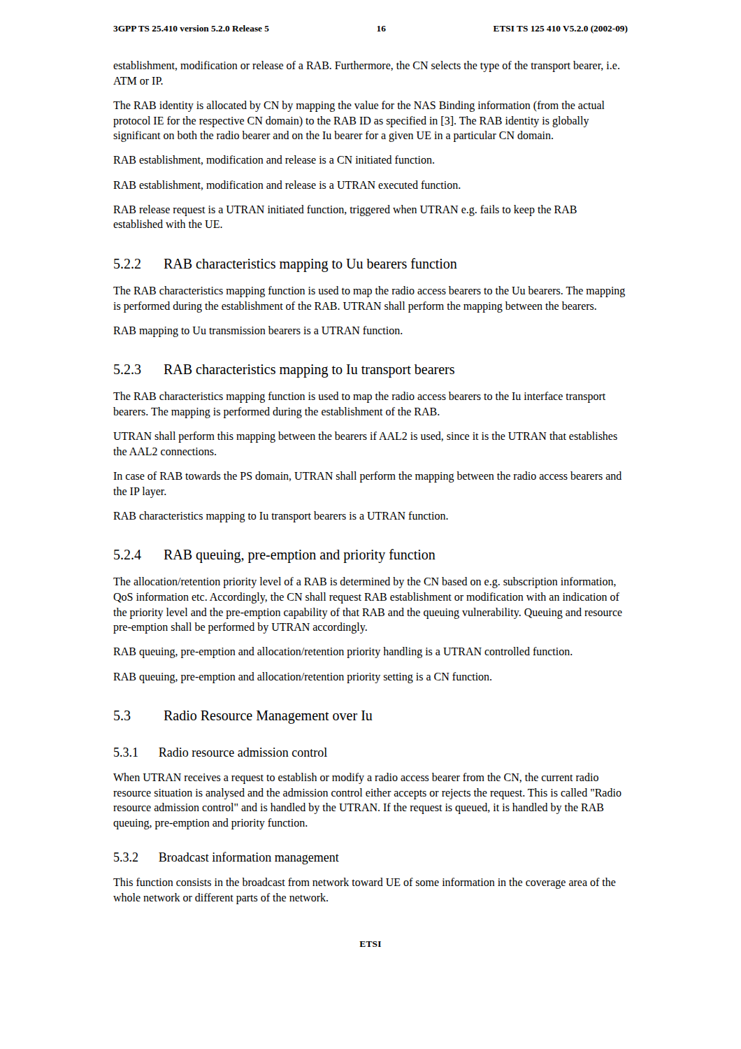3GPP TS 25.410 version 5.2.0 Release 5 16 ETSI TS 125 410 V5.2.0 (2002-09)
establishment, modification or release of a RAB. Furthermore, the CN selects the type of the transport bearer, i.e. ATM or IP.
The RAB identity is allocated by CN by mapping the value for the NAS Binding information (from the actual protocol IE for the respective CN domain) to the RAB ID as specified in [3]. The RAB identity is globally significant on both the radio bearer and on the Iu bearer for a given UE in a particular CN domain.
RAB establishment, modification and release is a CN initiated function.
RAB establishment, modification and release is a UTRAN executed function.
RAB release request is a UTRAN initiated function, triggered when UTRAN e.g. fails to keep the RAB established with the UE.
5.2.2 RAB characteristics mapping to Uu bearers function
The RAB characteristics mapping function is used to map the radio access bearers to the Uu bearers. The mapping is performed during the establishment of the RAB. UTRAN shall perform the mapping between the bearers.
RAB mapping to Uu transmission bearers is a UTRAN function.
5.2.3 RAB characteristics mapping to Iu transport bearers
The RAB characteristics mapping function is used to map the radio access bearers to the Iu interface transport bearers. The mapping is performed during the establishment of the RAB.
UTRAN shall perform this mapping between the bearers if AAL2 is used, since it is the UTRAN that establishes the AAL2 connections.
In case of RAB towards the PS domain, UTRAN shall perform the mapping between the radio access bearers and the IP layer.
RAB characteristics mapping to Iu transport bearers is a UTRAN function.
5.2.4 RAB queuing, pre-emption and priority function
The allocation/retention priority level of a RAB is determined by the CN based on e.g. subscription information, QoS information etc. Accordingly, the CN shall request RAB establishment or modification with an indication of the priority level and the pre-emption capability of that RAB and the queuing vulnerability. Queuing and resource pre-emption shall be performed by UTRAN accordingly.
RAB queuing, pre-emption and allocation/retention priority handling is a UTRAN controlled function.
RAB queuing, pre-emption and allocation/retention priority setting is a CN function.
5.3 Radio Resource Management over Iu
5.3.1 Radio resource admission control
When UTRAN receives a request to establish or modify a radio access bearer from the CN, the current radio resource situation is analysed and the admission control either accepts or rejects the request. This is called "Radio resource admission control" and is handled by the UTRAN. If the request is queued, it is handled by the RAB queuing, pre-emption and priority function.
5.3.2 Broadcast information management
This function consists in the broadcast from network toward UE of some information in the coverage area of the whole network or different parts of the network.
ETSI